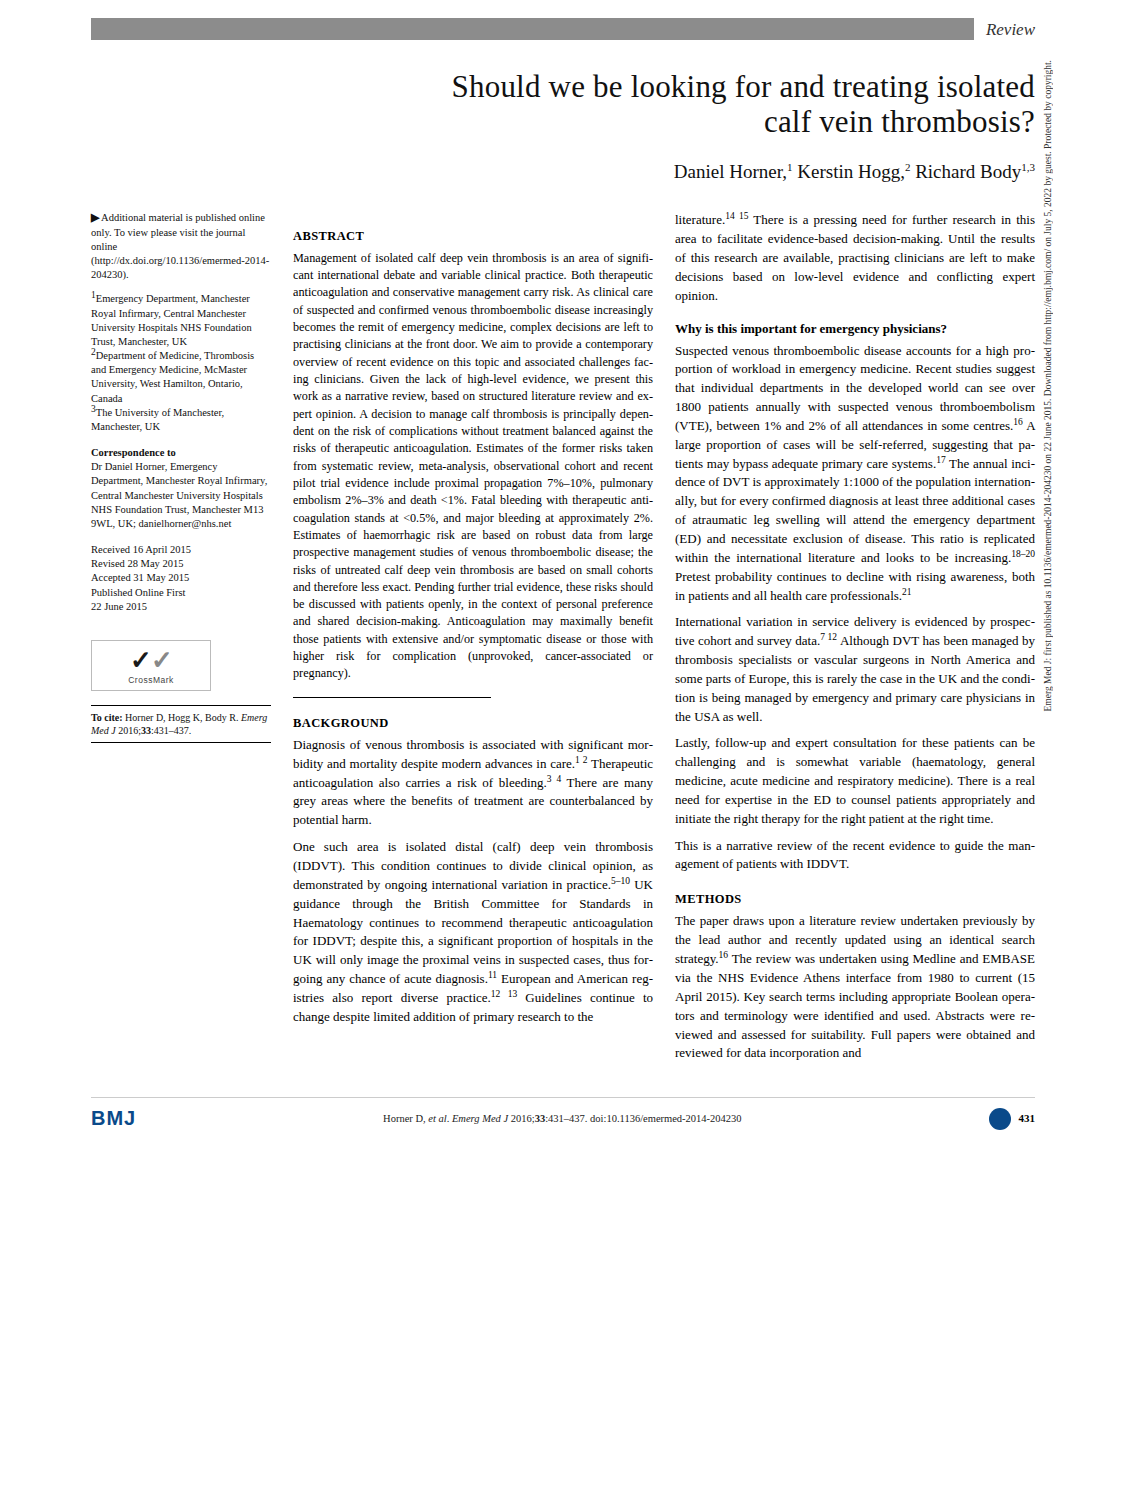Emerg Med J: first published as 10.1136/emermed-2014-204230 on 22 June 2015. Downloaded from http://emj.bmj.com/ on July 5, 2022 by guest. Protected by copyright.
Review
Should we be looking for and treating isolated
calf vein thrombosis?
Daniel Horner,1 Kerstin Hogg,2 Richard Body1,3
▶ Additional material is published online only. To view please visit the journal online (http://dx.doi.org/10.1136/emermed-2014-204230).
1Emergency Department, Manchester Royal Infirmary, Central Manchester University Hospitals NHS Foundation Trust, Manchester, UK
2Department of Medicine, Thrombosis and Emergency Medicine, McMaster University, West Hamilton, Ontario, Canada
3The University of Manchester, Manchester, UK
Correspondence to
Dr Daniel Horner, Emergency Department, Manchester Royal Infirmary, Central Manchester University Hospitals NHS Foundation Trust, Manchester M13 9WL, UK; danielhorner@nhs.net
Received 16 April 2015
Revised 28 May 2015
Accepted 31 May 2015
Published Online First
22 June 2015
✓✓
CrossMark
To cite: Horner D, Hogg K, Body R. Emerg Med J 2016;33:431–437.
Abstract
Management of isolated calf deep vein thrombosis is an area of significant international debate and variable clinical practice. Both therapeutic anticoagulation and conservative management carry risk. As clinical care of suspected and confirmed venous thromboembolic disease increasingly becomes the remit of emergency medicine, complex decisions are left to practising clinicians at the front door. We aim to provide a contemporary overview of recent evidence on this topic and associated challenges facing clinicians. Given the lack of high-level evidence, we present this work as a narrative review, based on structured literature review and expert opinion. A decision to manage calf thrombosis is principally dependent on the risk of complications without treatment balanced against the risks of therapeutic anticoagulation. Estimates of the former risks taken from systematic review, meta-analysis, observational cohort and recent pilot trial evidence include proximal propagation 7%–10%, pulmonary embolism 2%–3% and death <1%. Fatal bleeding with therapeutic anticoagulation stands at <0.5%, and major bleeding at approximately 2%. Estimates of haemorrhagic risk are based on robust data from large prospective management studies of venous thromboembolic disease; the risks of untreated calf deep vein thrombosis are based on small cohorts and therefore less exact. Pending further trial evidence, these risks should be discussed with patients openly, in the context of personal preference and shared decision-making. Anticoagulation may maximally benefit those patients with extensive and/or symptomatic disease or those with higher risk for complication (unprovoked, cancer-associated or pregnancy).
Background
Diagnosis of venous thrombosis is associated with significant morbidity and mortality despite modern advances in care.1 2 Therapeutic anticoagulation also carries a risk of bleeding.3 4 There are many grey areas where the benefits of treatment are counterbalanced by potential harm.
One such area is isolated distal (calf) deep vein thrombosis (IDDVT). This condition continues to divide clinical opinion, as demonstrated by ongoing international variation in practice.5–10 UK guidance through the British Committee for Standards in Haematology continues to recommend therapeutic anticoagulation for IDDVT; despite this, a significant proportion of hospitals in the UK will only image the proximal veins in suspected cases, thus forgoing any chance of acute diagnosis.11 European and American registries also report diverse practice.12 13 Guidelines continue to change despite limited addition of primary research to the
literature.14 15 There is a pressing need for further research in this area to facilitate evidence-based decision-making. Until the results of this research are available, practising clinicians are left to make decisions based on low-level evidence and conflicting expert opinion.
Why is this important for emergency physicians?
Suspected venous thromboembolic disease accounts for a high proportion of workload in emergency medicine. Recent studies suggest that individual departments in the developed world can see over 1800 patients annually with suspected venous thromboembolism (VTE), between 1% and 2% of all attendances in some centres.16 A large proportion of cases will be self-referred, suggesting that patients may bypass adequate primary care systems.17 The annual incidence of DVT is approximately 1:1000 of the population internationally, but for every confirmed diagnosis at least three additional cases of atraumatic leg swelling will attend the emergency department (ED) and necessitate exclusion of disease. This ratio is replicated within the international literature and looks to be increasing.18–20 Pretest probability continues to decline with rising awareness, both in patients and all health care professionals.21
International variation in service delivery is evidenced by prospective cohort and survey data.7 12 Although DVT has been managed by thrombosis specialists or vascular surgeons in North America and some parts of Europe, this is rarely the case in the UK and the condition is being managed by emergency and primary care physicians in the USA as well.
Lastly, follow-up and expert consultation for these patients can be challenging and is somewhat variable (haematology, general medicine, acute medicine and respiratory medicine). There is a real need for expertise in the ED to counsel patients appropriately and initiate the right therapy for the right patient at the right time.
This is a narrative review of the recent evidence to guide the management of patients with IDDVT.
Methods
The paper draws upon a literature review undertaken previously by the lead author and recently updated using an identical search strategy.16 The review was undertaken using Medline and EMBASE via the NHS Evidence Athens interface from 1980 to current (15 April 2015). Key search terms including appropriate Boolean operators and terminology were identified and used. Abstracts were reviewed and assessed for suitability. Full papers were obtained and reviewed for data incorporation and
BMJ
Horner D, et al. Emerg Med J 2016;33:431–437. doi:10.1136/emermed-2014-204230
431